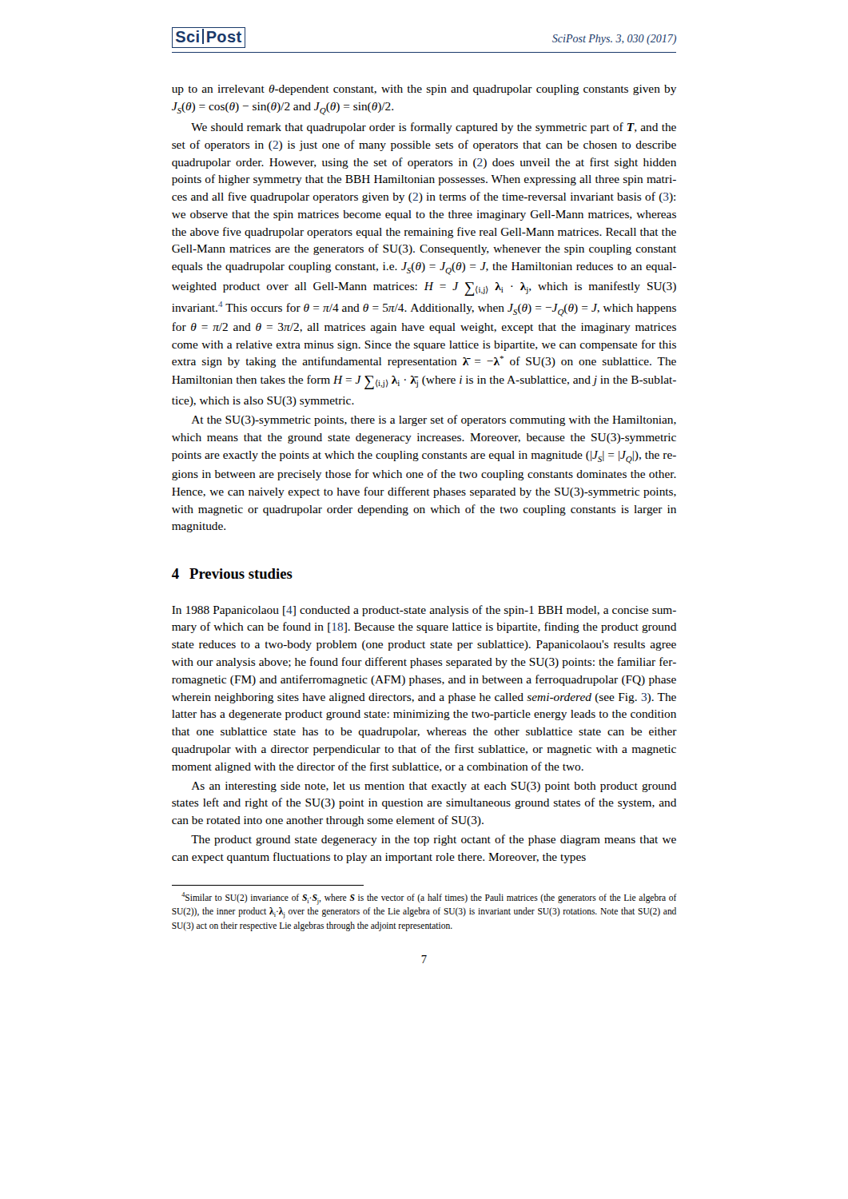Sci Post
SciPost Phys. 3, 030 (2017)
up to an irrelevant θ-dependent constant, with the spin and quadrupolar coupling constants given by JS(θ) = cos(θ) − sin(θ)/2 and JQ(θ) = sin(θ)/2.
We should remark that quadrupolar order is formally captured by the symmetric part of T, and the set of operators in (2) is just one of many possible sets of operators that can be chosen to describe quadrupolar order. However, using the set of operators in (2) does unveil the at first sight hidden points of higher symmetry that the BBH Hamiltonian possesses. When expressing all three spin matrices and all five quadrupolar operators given by (2) in terms of the time-reversal invariant basis of (3): we observe that the spin matrices become equal to the three imaginary Gell-Mann matrices, whereas the above five quadrupolar operators equal the remaining five real Gell-Mann matrices. Recall that the Gell-Mann matrices are the generators of SU(3). Consequently, whenever the spin coupling constant equals the quadrupolar coupling constant, i.e. JS(θ) = JQ(θ) = J, the Hamiltonian reduces to an equal-weighted product over all Gell-Mann matrices: H = J ∑⟨i,j⟩ λi · λj, which is manifestly SU(3) invariant.4 This occurs for θ = π/4 and θ = 5π/4. Additionally, when JS(θ) = −JQ(θ) = J, which happens for θ = π/2 and θ = 3π/2, all matrices again have equal weight, except that the imaginary matrices come with a relative extra minus sign. Since the square lattice is bipartite, we can compensate for this extra sign by taking the antifundamental representation λ̄ = −λ* of SU(3) on one sublattice. The Hamiltonian then takes the form H = J ∑⟨i,j⟩ λi · λ̄j (where i is in the A-sublattice, and j in the B-sublattice), which is also SU(3) symmetric.
At the SU(3)-symmetric points, there is a larger set of operators commuting with the Hamiltonian, which means that the ground state degeneracy increases. Moreover, because the SU(3)-symmetric points are exactly the points at which the coupling constants are equal in magnitude (|JS| = |JQ|), the regions in between are precisely those for which one of the two coupling constants dominates the other. Hence, we can naively expect to have four different phases separated by the SU(3)-symmetric points, with magnetic or quadrupolar order depending on which of the two coupling constants is larger in magnitude.
4 Previous studies
In 1988 Papanicolaou [4] conducted a product-state analysis of the spin-1 BBH model, a concise summary of which can be found in [18]. Because the square lattice is bipartite, finding the product ground state reduces to a two-body problem (one product state per sublattice). Papanicolaou's results agree with our analysis above; he found four different phases separated by the SU(3) points: the familiar ferromagnetic (FM) and antiferromagnetic (AFM) phases, and in between a ferroquadrupolar (FQ) phase wherein neighboring sites have aligned directors, and a phase he called semi-ordered (see Fig. 3). The latter has a degenerate product ground state: minimizing the two-particle energy leads to the condition that one sublattice state has to be quadrupolar, whereas the other sublattice state can be either quadrupolar with a director perpendicular to that of the first sublattice, or magnetic with a magnetic moment aligned with the director of the first sublattice, or a combination of the two.
As an interesting side note, let us mention that exactly at each SU(3) point both product ground states left and right of the SU(3) point in question are simultaneous ground states of the system, and can be rotated into one another through some element of SU(3).
The product ground state degeneracy in the top right octant of the phase diagram means that we can expect quantum fluctuations to play an important role there. Moreover, the types
4Similar to SU(2) invariance of Si·Sj, where S is the vector of (a half times) the Pauli matrices (the generators of the Lie algebra of SU(2)), the inner product λi·λj over the generators of the Lie algebra of SU(3) is invariant under SU(3) rotations. Note that SU(2) and SU(3) act on their respective Lie algebras through the adjoint representation.
7